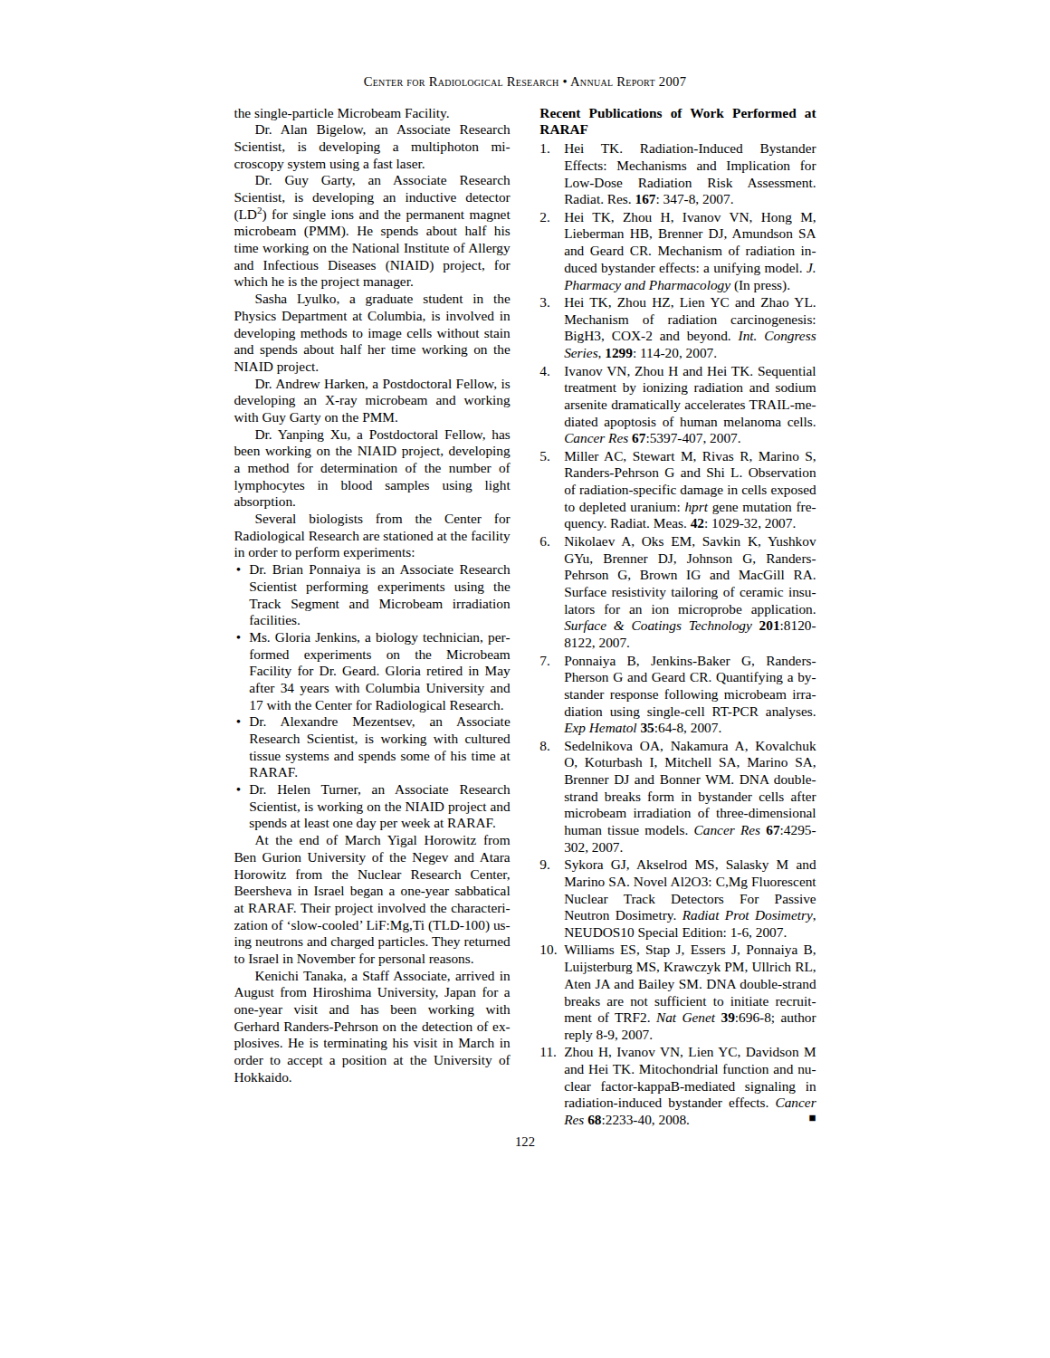Center for Radiological Research • Annual Report 2007
the single-particle Microbeam Facility.
Dr. Alan Bigelow, an Associate Research Scientist, is developing a multiphoton microscopy system using a fast laser.
Dr. Guy Garty, an Associate Research Scientist, is developing an inductive detector (LD2) for single ions and the permanent magnet microbeam (PMM). He spends about half his time working on the National Institute of Allergy and Infectious Diseases (NIAID) project, for which he is the project manager.
Sasha Lyulko, a graduate student in the Physics Department at Columbia, is involved in developing methods to image cells without stain and spends about half her time working on the NIAID project.
Dr. Andrew Harken, a Postdoctoral Fellow, is developing an X-ray microbeam and working with Guy Garty on the PMM.
Dr. Yanping Xu, a Postdoctoral Fellow, has been working on the NIAID project, developing a method for determination of the number of lymphocytes in blood samples using light absorption.
Several biologists from the Center for Radiological Research are stationed at the facility in order to perform experiments:
Dr. Brian Ponnaiya is an Associate Research Scientist performing experiments using the Track Segment and Microbeam irradiation facilities.
Ms. Gloria Jenkins, a biology technician, performed experiments on the Microbeam Facility for Dr. Geard. Gloria retired in May after 34 years with Columbia University and 17 with the Center for Radiological Research.
Dr. Alexandre Mezentsev, an Associate Research Scientist, is working with cultured tissue systems and spends some of his time at RARAF.
Dr. Helen Turner, an Associate Research Scientist, is working on the NIAID project and spends at least one day per week at RARAF.
At the end of March Yigal Horowitz from Ben Gurion University of the Negev and Atara Horowitz from the Nuclear Research Center, Beersheva in Israel began a one-year sabbatical at RARAF. Their project involved the characterization of ‘slow-cooled’ LiF:Mg,Ti (TLD-100) using neutrons and charged particles. They returned to Israel in November for personal reasons.
Kenichi Tanaka, a Staff Associate, arrived in August from Hiroshima University, Japan for a one-year visit and has been working with Gerhard Randers-Pehrson on the detection of explosives. He is terminating his visit in March in order to accept a position at the University of Hokkaido.
Recent Publications of Work Performed at RARAF
Hei TK. Radiation-Induced Bystander Effects: Mechanisms and Implication for Low-Dose Radiation Risk Assessment. Radiat. Res. 167: 347-8, 2007.
Hei TK, Zhou H, Ivanov VN, Hong M, Lieberman HB, Brenner DJ, Amundson SA and Geard CR. Mechanism of radiation induced bystander effects: a unifying model. J. Pharmacy and Pharmacology (In press).
Hei TK, Zhou HZ, Lien YC and Zhao YL. Mechanism of radiation carcinogenesis: BigH3, COX-2 and beyond. Int. Congress Series, 1299: 114-20, 2007.
Ivanov VN, Zhou H and Hei TK. Sequential treatment by ionizing radiation and sodium arsenite dramatically accelerates TRAIL-mediated apoptosis of human melanoma cells. Cancer Res 67:5397-407, 2007.
Miller AC, Stewart M, Rivas R, Marino S, Randers-Pehrson G and Shi L. Observation of radiation-specific damage in cells exposed to depleted uranium: hprt gene mutation frequency. Radiat. Meas. 42: 1029-32, 2007.
Nikolaev A, Oks EM, Savkin K, Yushkov GYu, Brenner DJ, Johnson G, Randers-Pehrson G, Brown IG and MacGill RA. Surface resistivity tailoring of ceramic insulators for an ion microprobe application. Surface & Coatings Technology 201:8120-8122, 2007.
Ponnaiya B, Jenkins-Baker G, Randers-Pherson G and Geard CR. Quantifying a bystander response following microbeam irradiation using single-cell RT-PCR analyses. Exp Hematol 35:64-8, 2007.
Sedelnikova OA, Nakamura A, Kovalchuk O, Koturbash I, Mitchell SA, Marino SA, Brenner DJ and Bonner WM. DNA double-strand breaks form in bystander cells after microbeam irradiation of three-dimensional human tissue models. Cancer Res 67:4295-302, 2007.
Sykora GJ, Akselrod MS, Salasky M and Marino SA. Novel Al2O3: C,Mg Fluorescent Nuclear Track Detectors For Passive Neutron Dosimetry. Radiat Prot Dosimetry, NEUDOS10 Special Edition: 1-6, 2007.
Williams ES, Stap J, Essers J, Ponnaiya B, Luijsterburg MS, Krawczyk PM, Ullrich RL, Aten JA and Bailey SM. DNA double-strand breaks are not sufficient to initiate recruitment of TRF2. Nat Genet 39:696-8; author reply 8-9, 2007.
Zhou H, Ivanov VN, Lien YC, Davidson M and Hei TK. Mitochondrial function and nuclear factor-kappaB-mediated signaling in radiation-induced bystander effects. Cancer Res 68:2233-40, 2008.■
122